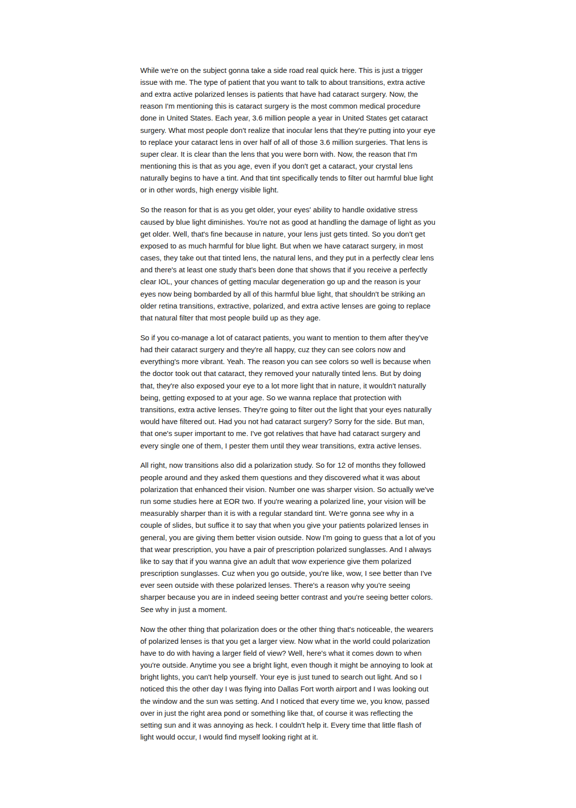While we're on the subject gonna take a side road real quick here. This is just a trigger issue with me. The type of patient that you want to talk to about transitions, extra active and extra active polarized lenses is patients that have had cataract surgery. Now, the reason I'm mentioning this is cataract surgery is the most common medical procedure done in United States. Each year, 3.6 million people a year in United States get cataract surgery. What most people don't realize that inocular lens that they're putting into your eye to replace your cataract lens in over half of all of those 3.6 million surgeries. That lens is super clear. It is clear than the lens that you were born with. Now, the reason that I'm mentioning this is that as you age, even if you don't get a cataract, your crystal lens naturally begins to have a tint. And that tint specifically tends to filter out harmful blue light or in other words, high energy visible light.
So the reason for that is as you get older, your eyes' ability to handle oxidative stress caused by blue light diminishes. You're not as good at handling the damage of light as you get older. Well, that's fine because in nature, your lens just gets tinted. So you don't get exposed to as much harmful for blue light. But when we have cataract surgery, in most cases, they take out that tinted lens, the natural lens, and they put in a perfectly clear lens and there's at least one study that's been done that shows that if you receive a perfectly clear IOL, your chances of getting macular degeneration go up and the reason is your eyes now being bombarded by all of this harmful blue light, that shouldn't be striking an older retina transitions, extractive, polarized, and extra active lenses are going to replace that natural filter that most people build up as they age.
So if you co-manage a lot of cataract patients, you want to mention to them after they've had their cataract surgery and they're all happy, cuz they can see colors now and everything's more vibrant. Yeah. The reason you can see colors so well is because when the doctor took out that cataract, they removed your naturally tinted lens. But by doing that, they're also exposed your eye to a lot more light that in nature, it wouldn't naturally being, getting exposed to at your age. So we wanna replace that protection with transitions, extra active lenses. They're going to filter out the light that your eyes naturally would have filtered out. Had you not had cataract surgery? Sorry for the side. But man, that one's super important to me. I've got relatives that have had cataract surgery and every single one of them, I pester them until they wear transitions, extra active lenses.
All right, now transitions also did a polarization study. So for 12 of months they followed people around and they asked them questions and they discovered what it was about polarization that enhanced their vision. Number one was sharper vision. So actually we've run some studies here at EOR two. If you're wearing a polarized line, your vision will be measurably sharper than it is with a regular standard tint. We're gonna see why in a couple of slides, but suffice it to say that when you give your patients polarized lenses in general, you are giving them better vision outside. Now I'm going to guess that a lot of you that wear prescription, you have a pair of prescription polarized sunglasses. And I always like to say that if you wanna give an adult that wow experience give them polarized prescription sunglasses. Cuz when you go outside, you're like, wow, I see better than I've ever seen outside with these polarized lenses. There's a reason why you're seeing sharper because you are in indeed seeing better contrast and you're seeing better colors. See why in just a moment.
Now the other thing that polarization does or the other thing that's noticeable, the wearers of polarized lenses is that you get a larger view. Now what in the world could polarization have to do with having a larger field of view? Well, here's what it comes down to when you're outside. Anytime you see a bright light, even though it might be annoying to look at bright lights, you can't help yourself. Your eye is just tuned to search out light. And so I noticed this the other day I was flying into Dallas Fort worth airport and I was looking out the window and the sun was setting. And I noticed that every time we, you know, passed over in just the right area pond or something like that, of course it was reflecting the setting sun and it was annoying as heck. I couldn't help it. Every time that little flash of light would occur, I would find myself looking right at it.